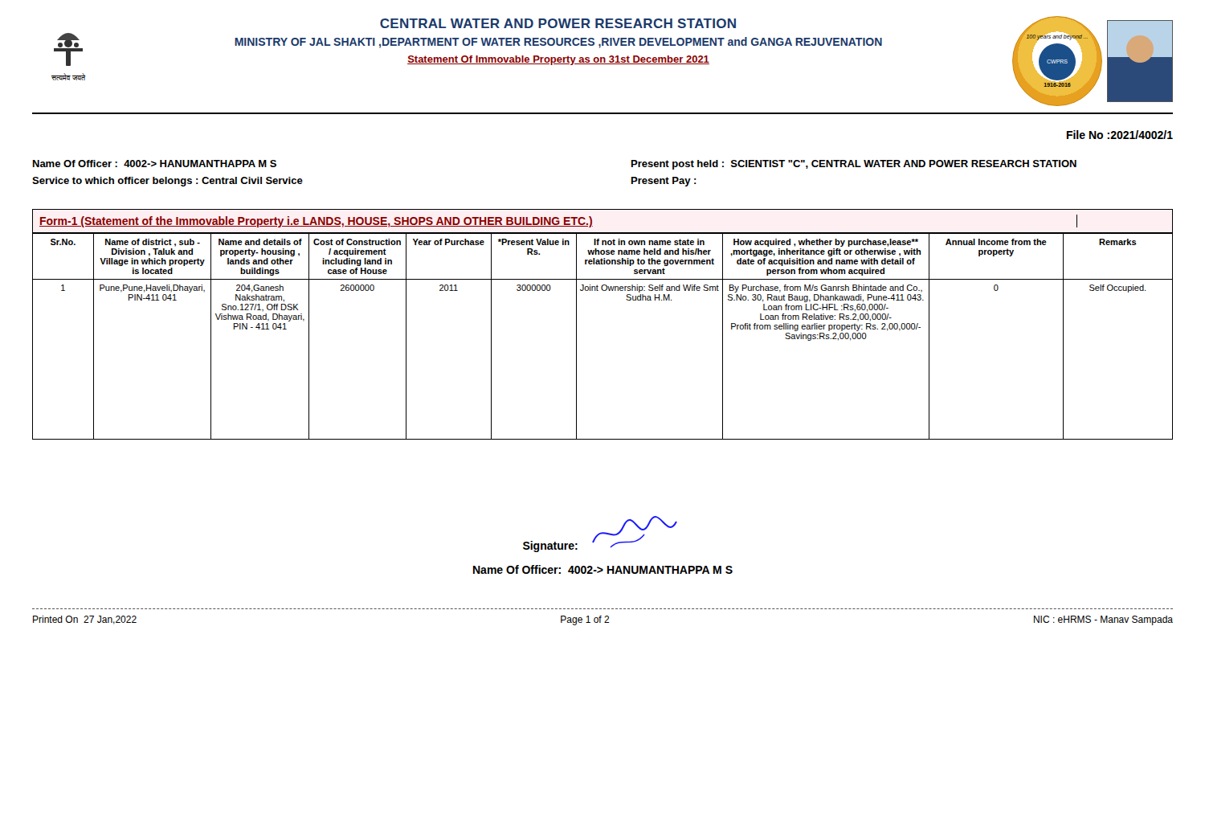सत्यमेव जयते
CENTRAL WATER AND POWER RESEARCH STATION
MINISTRY OF JAL SHAKTI ,DEPARTMENT OF WATER RESOURCES ,RIVER DEVELOPMENT and GANGA REJUVENATION
Statement Of Immovable Property as on 31st December 2021
100 years and beyond ...
CWPRS
1916-2016
File No :2021/4002/1
Name Of Officer : 4002-> HANUMANTHAPPA M S
Service to which officer belongs : Central Civil Service
Present post held : SCIENTIST "C", CENTRAL WATER AND POWER RESEARCH STATION
Present Pay :
Form-1 (Statement of the Immovable Property i.e LANDS, HOUSE, SHOPS AND OTHER BUILDING ETC.)
| Sr.No. | Name of district , sub - Division , Taluk and Village in which property is located | Name and details of property- housing , lands and other buildings | Cost of Construction / acquirement including land in case of House | Year of Purchase | *Present Value in Rs. | If not in own name state in whose name held and his/her relationship to the government servant | How acquired , whether by purchase,lease** ,mortgage, inheritance gift or otherwise , with date of acquisition and name with detail of person from whom acquired | Annual Income from the property | Remarks |
| --- | --- | --- | --- | --- | --- | --- | --- | --- | --- |
| 1 | Pune,Pune,Haveli,Dhayari, PIN-411 041 | 204,Ganesh Nakshatram, Sno.127/1, Off DSK Vishwa Road, Dhayari, PIN - 411 041 | 2600000 | 2011 | 3000000 | Joint Ownership: Self and Wife Smt Sudha H.M. | By Purchase, from M/s Ganrsh Bhintade and Co., S.No. 30, Raut Baug, Dhankawadi, Pune-411 043. Loan from LIC-HFL :Rs,60,000/- Loan from Relative: Rs.2,00,000/- Profit from selling earlier property: Rs. 2,00,000/- Savings:Rs.2,00,000 | 0 | Self Occupied. |
Signature:
Name Of Officer: 4002-> HANUMANTHAPPA M S
Printed On 27 Jan,2022
Page 1 of 2
NIC : eHRMS - Manav Sampada